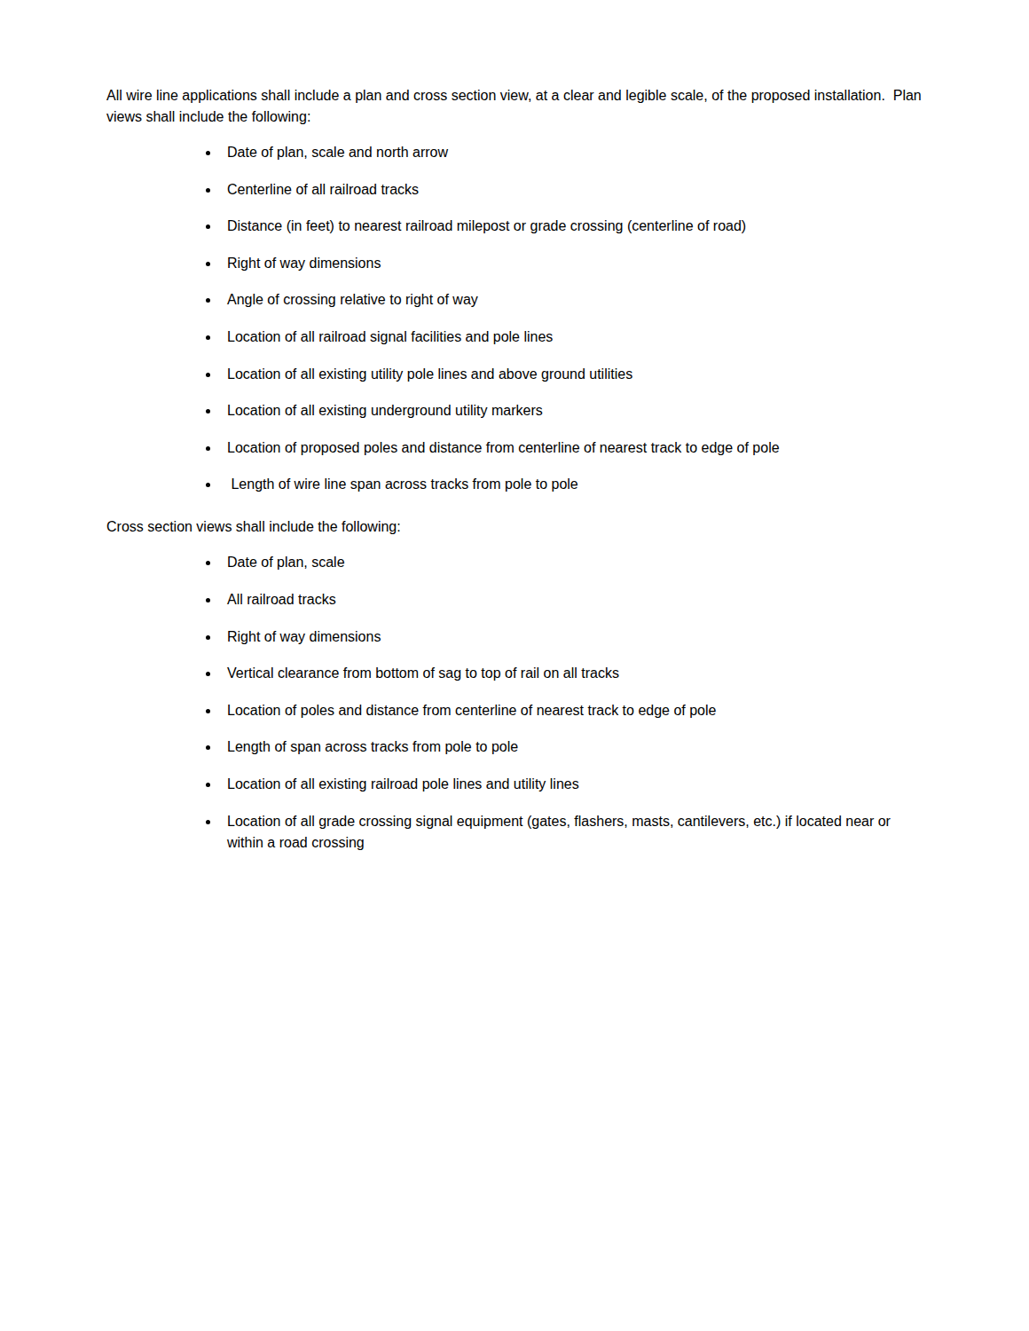All wire line applications shall include a plan and cross section view, at a clear and legible scale, of the proposed installation. Plan views shall include the following:
Date of plan, scale and north arrow
Centerline of all railroad tracks
Distance (in feet) to nearest railroad milepost or grade crossing (centerline of road)
Right of way dimensions
Angle of crossing relative to right of way
Location of all railroad signal facilities and pole lines
Location of all existing utility pole lines and above ground utilities
Location of all existing underground utility markers
Location of proposed poles and distance from centerline of nearest track to edge of pole
Length of wire line span across tracks from pole to pole
Cross section views shall include the following:
Date of plan, scale
All railroad tracks
Right of way dimensions
Vertical clearance from bottom of sag to top of rail on all tracks
Location of poles and distance from centerline of nearest track to edge of pole
Length of span across tracks from pole to pole
Location of all existing railroad pole lines and utility lines
Location of all grade crossing signal equipment (gates, flashers, masts, cantilevers, etc.) if located near or within a road crossing